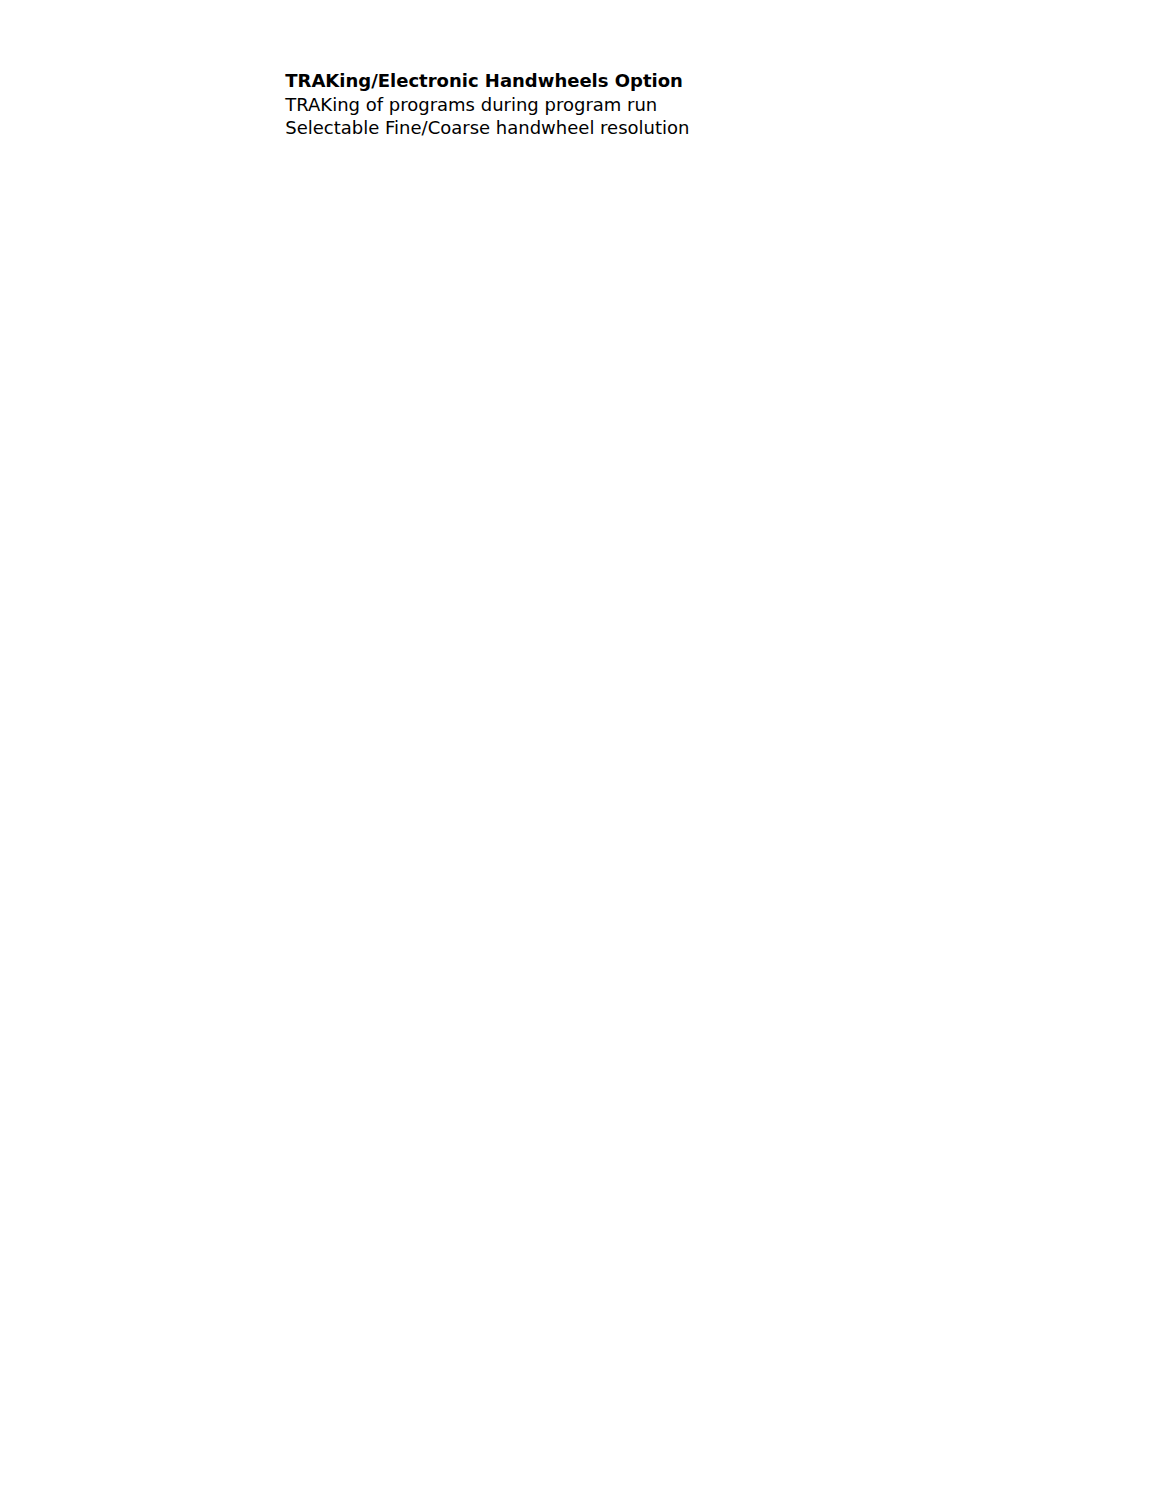TRAKing/Electronic Handwheels Option
TRAKing of programs during program run
Selectable Fine/Coarse handwheel resolution